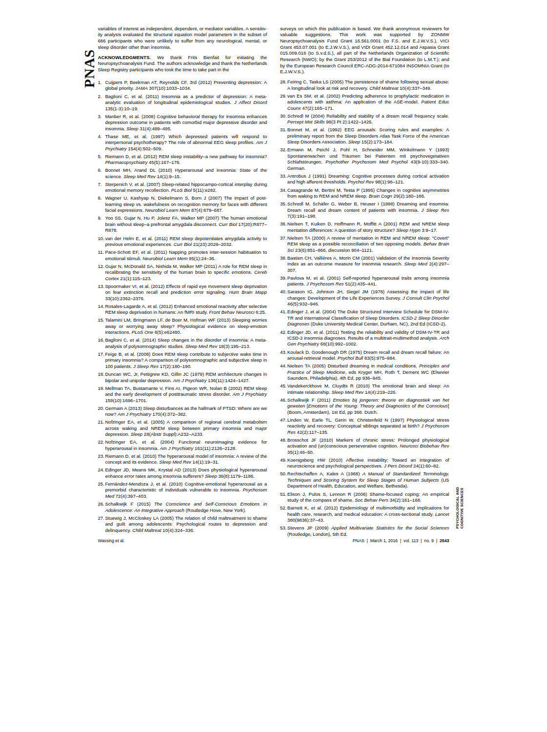PNAS
variables of interest as independent, dependent, or mediator variables. A sensitivity analysis evaluated the structural equation model parameters in the subset of 686 participants who were unlikely to suffer from any neurological, mental, or sleep disorder other than insomnia.
ACKNOWLEDGMENTS. We thank Frits Bienfait for initiating the Neuropsychoanalysis Fund. The authors acknowledge and thank the Netherlands Sleep Registry participants who took the time to take part in the
Cuijpers P, Beekman AT, Reynolds CF, 3rd (2012) Preventing depression: A global priority. JAMA 307(10):1033–1034.
Baglioni C, et al. (2011) Insomnia as a predictor of depression: A meta-analytic evaluation of longitudinal epidemiological studies. J Affect Disord 135(1-3):10–19.
Manber R, et al. (2008) Cognitive behavioral therapy for insomnia enhances depression outcome in patients with comorbid major depressive disorder and insomnia. Sleep 31(4):489–495.
Thase ME, et al. (1997) Which depressed patients will respond to interpersonal psychotherapy? The role of abnormal EEG sleep profiles. Am J Psychiatry 154(4):502–509.
Riemann D, et al. (2012) REM sleep instability–a new pathway for insomnia? Pharmacopsychiatry 45(5):167–176.
Bonnet MH, Arand DL (2010) Hyperarousal and insomnia: State of the science. Sleep Med Rev 14(1):9–15.
Sterpenich V, et al. (2007) Sleep-related hippocampo-cortical interplay during emotional memory recollection. PLoS Biol 5(11):e282.
Wagner U, Kashyap N, Diekelmann S, Born J (2007) The impact of post-learning sleep vs. wakefulness on recognition memory for faces with different facial expressions. Neurobiol Learn Mem 87(4):679–687.
Yoo SS, Gujar N, Hu P, Jolesz FA, Walker MP (2007) The human emotional brain without sleep–a prefrontal amygdala disconnect. Curr Biol 17(20):R877–R878.
van der Helm E, et al. (2011) REM sleep depotentiates amygdala activity to previous emotional experiences. Curr Biol 21(23):2029–2032.
Pace-Schott EF, et al. (2011) Napping promotes inter-session habituation to emotional stimuli. Neurobiol Learn Mem 95(1):24–36.
Gujar N, McDonald SA, Nishida M, Walker MP (2011) A role for REM sleep in recalibrating the sensitivity of the human brain to specific emotions. Cereb Cortex 21(1):115–123.
Spoormaker VI, et al. (2012) Effects of rapid eye movement sleep deprivation on fear extinction recall and prediction error signaling. Hum Brain Mapp 33(10):2362–2376.
Rosales-Lagarde A, et al. (2012) Enhanced emotional reactivity after selective REM sleep deprivation in humans: An fMRI study. Front Behav Neurosci 6:25.
Talamini LM, Bringmann LF, de Boer M, Hofman WF (2013) Sleeping worries away or worrying away sleep? Physiological evidence on sleep-emotion interactions. PLoS One 8(5):e62480.
Baglioni C, et al. (2014) Sleep changes in the disorder of insomnia: A meta-analysis of polysomnographic studies. Sleep Med Rev 18(3):195–213.
Feige B, et al. (2008) Does REM sleep contribute to subjective wake time in primary insomnia? A comparison of polysomnographic and subjective sleep in 100 patients. J Sleep Res 17(2):180–190.
Duncan WC, Jr, Pettigrew KD, Gillin JC (1979) REM architecture changes in bipolar and unipolar depression. Am J Psychiatry 136(11):1424–1427.
Mellman TA, Bustamante V, Fins AI, Pigeon WR, Nolan B (2002) REM sleep and the early development of posttraumatic stress disorder. Am J Psychiatry 159(10):1696–1701.
Germain A (2013) Sleep disturbances as the hallmark of PTSD: Where are we now? Am J Psychiatry 170(4):372–382.
Nofzinger EA, et al. (2005) A comparison of regional cerebral metabolism across waking and NREM sleep between primary insomnia and major depression. Sleep 28(Abstr Suppl):A232–A233.
Nofzinger EA, et al. (2004) Functional neuroimaging evidence for hyperarousal in insomnia. Am J Psychiatry 161(11):2126–2128.
Riemann D, et al. (2010) The hyperarousal model of insomnia: A review of the concept and its evidence. Sleep Med Rev 14(1):19–31.
Edinger JD, Means MK, Krystal AD (2013) Does physiological hyperarousal enhance error rates among insomnia sufferers? Sleep 36(8):1179–1186.
Fernández-Mendoza J, et al. (2010) Cognitive-emotional hyperarousal as a premorbid characteristic of individuals vulnerable to insomnia. Psychosom Med 72(4):397–403.
Schalkwijk F (2015) The Conscience and Self-Conscious Emotions in Adolescence: An Integrative Approach (Routledge Hove, New York).
Stuewig J, McCloskey LA (2005) The relation of child maltreatment to shame and guilt among adolescents: Psychological routes to depression and delinquency. Child Maltreat 10(4):324–336.
surveys on which this publication is based. We thank anonymous reviewers for valuable suggestions. This work was supported by ZONMW Neuropsychoanalysis Fund Grant 16.561.0001 (to F.S. and E.J.W.V.S.), VICI Grant 453.07.001 (to E.J.W.V.S.), and VIDI Grant 452.12.014 and Aspasia Grant 015.009.016 (to S.v.d.S.), all part of the Netherlands Organization of Scientific Research (NWO); by the Grant 253/2012 of the Bial Foundation (to L.M.T.); and by the European Research Council ERC-ADG-2014-671084 INSOMNIA Grant (to E.J.W.V.S.).
Feiring C, Taska LS (2005) The persistence of shame following sexual abuse: A longitudinal look at risk and recovery. Child Maltreat 10(4):337–349.
van Es SM, et al. (2002) Predicting adherence to prophylactic medication in adolescents with asthma: An application of the ASE-model. Patient Educ Couns 47(2):165–171.
Schredl M (2004) Reliability and stability of a dream recall frequency scale. Percept Mot Skills 98(3 Pt 2):1422–1426.
Bonnet M, et al. (1992) EEG arousals: Scoring rules and examples: A preliminary report from the Sleep Disorders Atlas Task Force of the American Sleep Disorders Association. Sleep 15(2):173–184.
Ermann M, Peichl J, Pohl H, Schneider MM, Winkelmann Y (1993) Spontanerwachen und Träumen bei Patienten mit psychovegetativen Schlafstörungen. Psychother Psychosom Med Psychol 43(9-10):333–340. German.
Antrobus J (1991) Dreaming: Cognitive processes during cortical activation and high afferent thresholds. Psychol Rev 98(1):96–121.
Casagrande M, Bertini M, Testa P (1995) Changes in cognitive asymmetries from waking to REM and NREM sleep. Brain Cogn 29(2):180–186.
Schredl M, Schäfer G, Weber B, Heuser I (1998) Dreaming and insomnia: Dream recall and dream content of patients with insomnia. J Sleep Res 7(3):191–198.
Nielsen T, Kuiken D, Hoffmann R, Moffitt A (2001) REM and NREM sleep mentation differences: A question of story structure? Sleep Hypn 3:9–17.
Nielsen TA (2000) A review of mentation in REM and NREM sleep: "Covert" REM sleep as a possible reconciliation of two opposing models. Behav Brain Sci 23(6):851–866, discussion 904–1121.
Bastien CH, Vallières A, Morin CM (2001) Validation of the Insomnia Severity Index as an outcome measure for insomnia research. Sleep Med 2(4):297–307.
Pavlova M, et al. (2001) Self-reported hyperarousal traits among insomnia patients. J Psychosom Res 51(2):435–441.
Sarason IG, Johnson JH, Siegel JM (1978) Assessing the impact of life changes: Development of the Life Experiences Survey. J Consult Clin Psychol 46(5):932–946.
Edinger J, et al. (2004) The Duke Structured Interview Schedule for DSM-IV-TR and International Classification of Sleep Disorders. ICSD-2 Sleep Disorder Diagnoses (Duke University Medical Center, Durham, NC), 2nd Ed (ICSD-2).
Edinger JD, et al. (2011) Testing the reliability and validity of DSM-IV-TR and ICSD-2 insomnia diagnoses. Results of a multitrait-multimethod analysis. Arch Gen Psychiatry 68(10):992–1002.
Koulack D, Goodenough DR (1975) Dream recall and dream recall failure: An arousal-retrieval model. Psychol Bull 83(5):975–984.
Nielsen TA (2005) Disturbed dreaming in medical conditions. Principles and Practice of Sleep Medicine, eds Kryger MH, Roth T, Dement WC (Elsevier Saunders, Philadelphia), 4th Ed, pp 936–945.
Vandekerckhove M, Cluydts R (2010) The emotional brain and sleep: An intimate relationship. Sleep Med Rev 14(4):219–226.
Schalkwijk F (2011) Emoties bij jongeren: theorie en diagnostiek van het geweten [Emotions of the Young: Theory and Diagnostics of the Conscious] (Boom, Amsterdam), 1st Ed, pp 368. Dutch.
Linden W, Earle TL, Gerin W, Christenfeld N (1997) Physiological stress reactivity and recovery: Conceptual siblings separated at birth? J Psychosom Res 42(2):117–135.
Brosschot JF (2010) Markers of chronic stress: Prolonged physiological activation and (un)conscious perseverative cognition. Neurosci Biobehav Rev 35(1):46–50.
Koenigsberg HW (2010) Affective instability: Toward an integration of neuroscience and psychological perspectives. J Pers Disord 24(1):60–82.
Rechtschaffen A, Kales A (1968) A Manual of Standardized Terminology, Techniques and Scoring System for Sleep Stages of Human Subjects (US Department of Health, Education, and Welfare, Bethesda).
Elison J, Pulos S, Lennon R (2006) Shame-focused coping: An empirical study of the compass of shame. Soc Behav Pers 34(2):161–168.
Barnett K, et al. (2012) Epidemiology of multimorbidity and implications for health care, research, and medical education: A cross-sectional study. Lancet 380(9836):37–43.
Stevens JP (2009) Applied Multivariate Statistics for the Social Sciences (Routledge, London), 5th Ed.
PSYCHOLOGICAL AND
COGNITIVE SCIENCES
Wassing et al.
PNAS | March 1, 2016 | vol. 113 | no. 9 | 2543